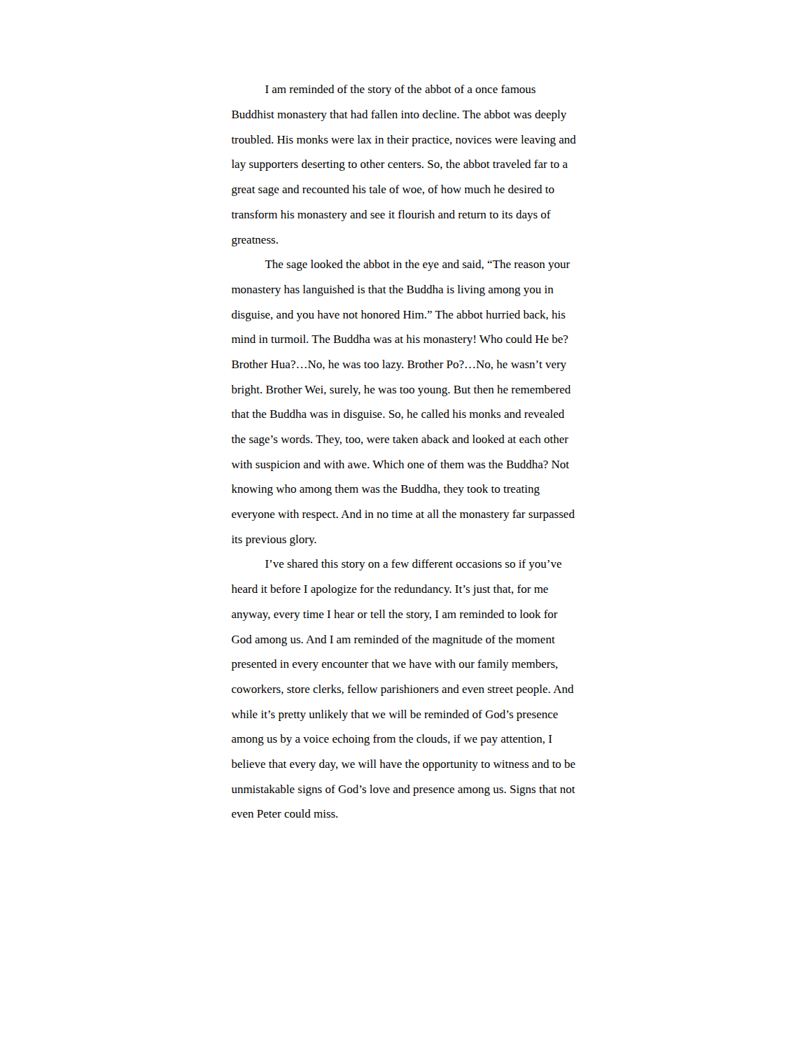I am reminded of the story of the abbot of a once famous Buddhist monastery that had fallen into decline. The abbot was deeply troubled. His monks were lax in their practice, novices were leaving and lay supporters deserting to other centers. So, the abbot traveled far to a great sage and recounted his tale of woe, of how much he desired to transform his monastery and see it flourish and return to its days of greatness.
The sage looked the abbot in the eye and said, “The reason your monastery has languished is that the Buddha is living among you in disguise, and you have not honored Him.” The abbot hurried back, his mind in turmoil. The Buddha was at his monastery! Who could He be? Brother Hua?…No, he was too lazy. Brother Po?…No, he wasn’t very bright. Brother Wei, surely, he was too young. But then he remembered that the Buddha was in disguise. So, he called his monks and revealed the sage’s words. They, too, were taken aback and looked at each other with suspicion and with awe. Which one of them was the Buddha? Not knowing who among them was the Buddha, they took to treating everyone with respect. And in no time at all the monastery far surpassed its previous glory.
I’ve shared this story on a few different occasions so if you’ve heard it before I apologize for the redundancy. It’s just that, for me anyway, every time I hear or tell the story, I am reminded to look for God among us. And I am reminded of the magnitude of the moment presented in every encounter that we have with our family members, coworkers, store clerks, fellow parishioners and even street people. And while it’s pretty unlikely that we will be reminded of God’s presence among us by a voice echoing from the clouds, if we pay attention, I believe that every day, we will have the opportunity to witness and to be unmistakable signs of God’s love and presence among us. Signs that not even Peter could miss.